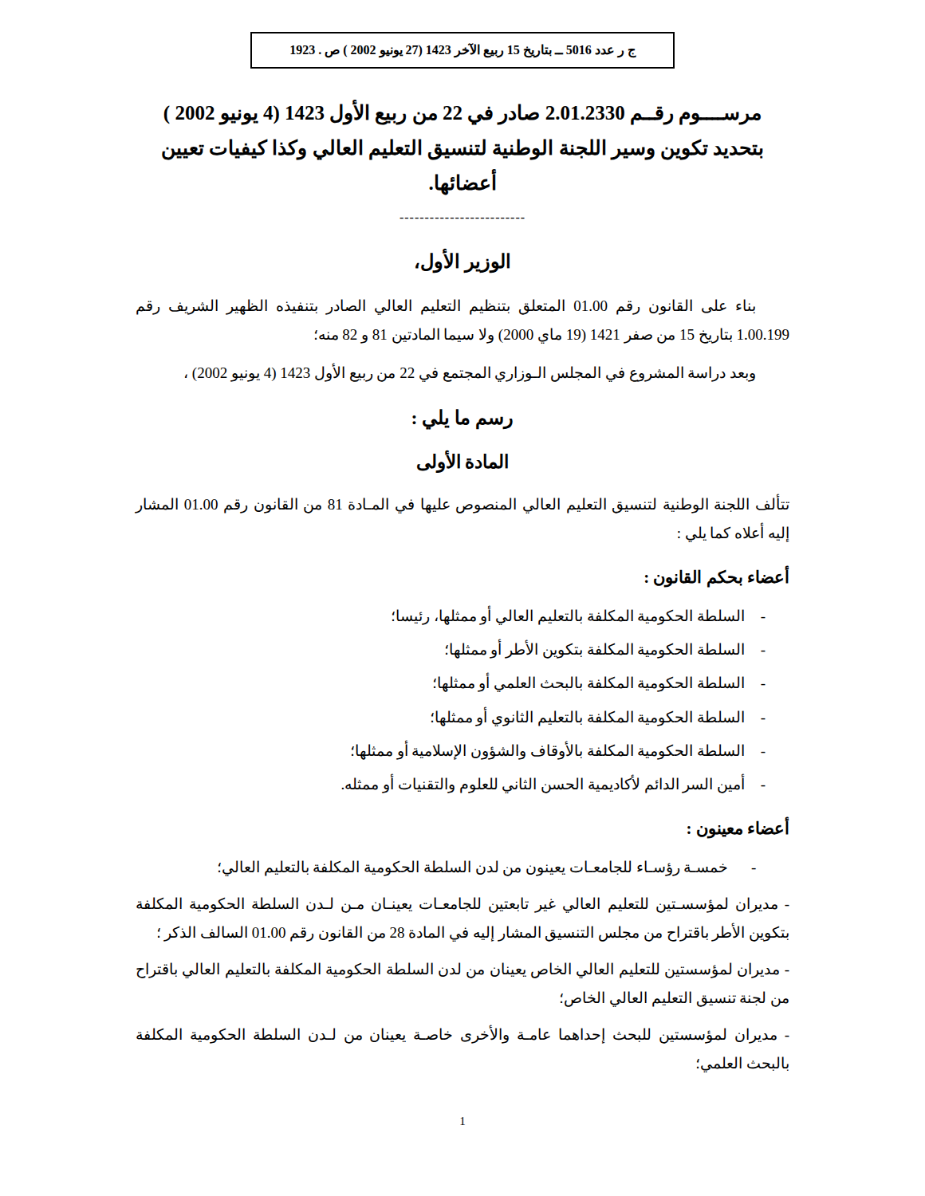ج ر عدد 5016 ــ بتاريخ 15 ربيع الآخر 1423 (27 يونيو 2002 ) ص . 1923
مرســــوم رقــم 2.01.2330 صادر في 22 من ربيع الأول 1423 (4 يونيو 2002 ) بتحديد تكوين وسير اللجنة الوطنية لتنسيق التعليم العالي وكذا كيفيات تعيين أعضائها.
-------------------------
الوزير الأول،
بناء على القانون رقم 01.00 المتعلق بتنظيم التعليم العالي الصادر بتنفيذه الظهير الشريف رقم 1.00.199 بتاريخ 15 من صفر 1421 (19 ماي 2000) ولا سيما المادتين 81 و 82 منه؛
وبعد دراسة المشروع في المجلس الـوزاري المجتمع في 22 من ربيع الأول 1423 (4 يونيو 2002) ،
رسم ما يلي :
المادة الأولى
تتألف اللجنة الوطنية لتنسيق التعليم العالي المنصوص عليها في المـادة 81 من القانون رقم 01.00 المشار إليه أعلاه كما يلي :
أعضاء بحكم القانون :
السلطة الحكومية المكلفة بالتعليم العالي أو ممثلها، رئيسا؛
السلطة الحكومية المكلفة بتكوين الأطر أو ممثلها؛
السلطة الحكومية المكلفة بالبحث العلمي أو ممثلها؛
السلطة الحكومية المكلفة بالتعليم الثانوي أو ممثلها؛
السلطة الحكومية المكلفة بالأوقاف والشؤون الإسلامية أو ممثلها؛
أمين السر الدائم لأكاديمية الحسن الثاني للعلوم والتقنيات أو ممثله.
أعضاء معينون :
- خمسـة رؤسـاء للجامعـات يعينون من لدن السلطة الحكومية المكلفة بالتعليم العالي؛
- مديران لمؤسسـتين للتعليم العالي غير تابعتين للجامعـات يعينـان مـن لـدن السلطة الحكومية المكلفة بتكوين الأطر باقتراح من مجلس التنسيق المشار إليه في المادة 28 من القانون رقم 01.00 السالف الذكر ؛
- مديران لمؤسستين للتعليم العالي الخاص يعينان من لدن السلطة الحكومية المكلفة بالتعليم العالي باقتراح من لجنة تنسيق التعليم العالي الخاص؛
- مديران لمؤسستين للبحث إحداهما عامـة والأخرى خاصـة يعينان من لـدن السلطة الحكومية المكلفة بالبحث العلمي؛
1